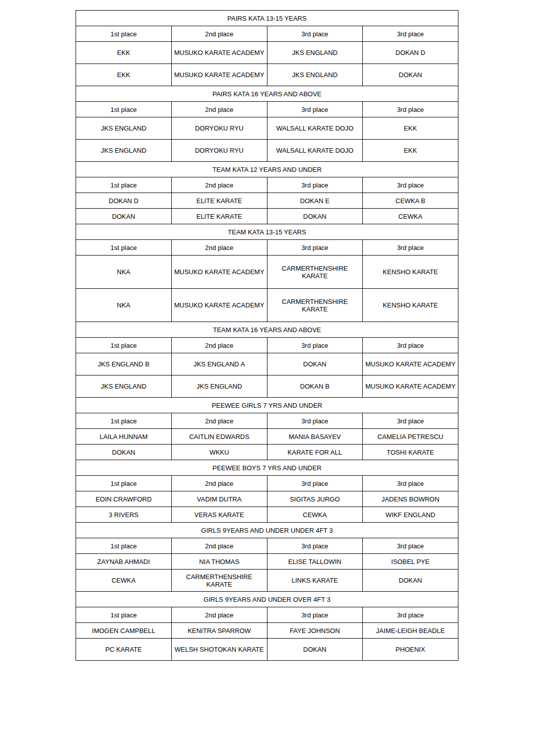| PAIRS KATA 13-15 YEARS |
| 1st place | 2nd place | 3rd place | 3rd place |
| EKK | MUSUKO KARATE ACADEMY | JKS ENGLAND | DOKAN D |
| EKK | MUSUKO KARATE ACADEMY | JKS ENGLAND | DOKAN |
| PAIRS KATA 16 YEARS AND ABOVE |
| 1st place | 2nd place | 3rd place | 3rd place |
| JKS ENGLAND | DORYOKU RYU | WALSALL KARATE DOJO | EKK |
| JKS ENGLAND | DORYOKU RYU | WALSALL KARATE DOJO | EKK |
| TEAM KATA 12 YEARS AND UNDER |
| 1st place | 2nd place | 3rd place | 3rd place |
| DOKAN D | ELITE KARATE | DOKAN E | CEWKA B |
| DOKAN | ELITE KARATE | DOKAN | CEWKA |
| TEAM KATA 13-15 YEARS |
| 1st place | 2nd place | 3rd place | 3rd place |
| NKA | MUSUKO KARATE ACADEMY | CARMERTHENSHIRE KARATE | KENSHO KARATE |
| NKA | MUSUKO KARATE ACADEMY | CARMERTHENSHIRE KARATE | KENSHO KARATE |
| TEAM KATA 16 YEARS AND ABOVE |
| 1st place | 2nd place | 3rd place | 3rd place |
| JKS ENGLAND B | JKS ENGLAND A | DOKAN | MUSUKO KARATE ACADEMY |
| JKS ENGLAND | JKS ENGLAND | DOKAN B | MUSUKO KARATE ACADEMY |
| PEEWEE GIRLS 7 YRS AND UNDER |
| 1st place | 2nd place | 3rd place | 3rd place |
| LAILA HUNNAM | CAITLIN EDWARDS | MANIA BASAYEV | CAMELIA PETRESCU |
| DOKAN | WKKU | KARATE FOR ALL | TOSHI KARATE |
| PEEWEE BOYS 7 YRS AND UNDER |
| 1st place | 2nd place | 3rd place | 3rd place |
| EOIN CRAWFORD | VADIM DUTRA | SIGITAS JURGO | JADENS BOWRON |
| 3 RIVERS | VERAS KARATE | CEWKA | WIKF ENGLAND |
| GIRLS 9YEARS AND UNDER UNDER 4FT 3 |
| 1st place | 2nd place | 3rd place | 3rd place |
| ZAYNAB AHMADI | NIA THOMAS | ELISE TALLOWIN | ISOBEL PYE |
| CEWKA | CARMERTHENSHIRE KARATE | LINKS KARATE | DOKAN |
| GIRLS 9YEARS AND UNDER OVER 4FT 3 |
| 1st place | 2nd place | 3rd place | 3rd place |
| IMOGEN CAMPBELL | KENITRA SPARROW | FAYE JOHNSON | JAIME-LEIGH BEADLE |
| PC KARATE | WELSH SHOTOKAN KARATE | DOKAN | PHOENIX |